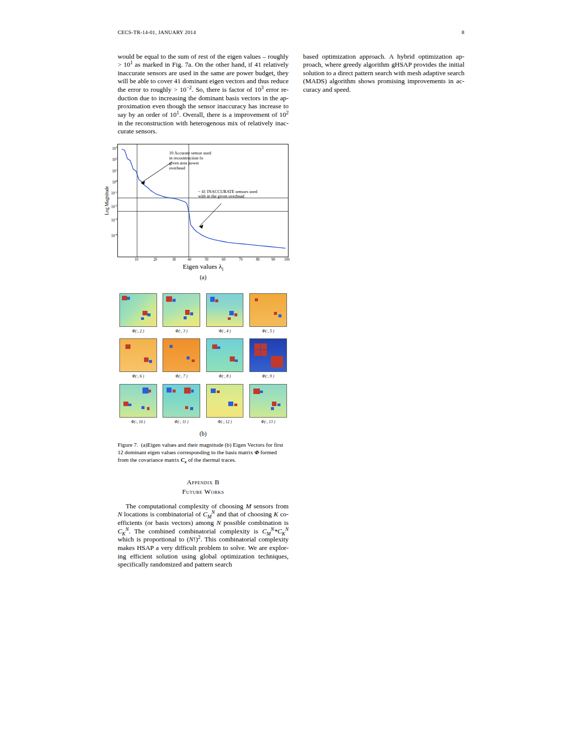CECS-TR-14-01, JANUARY 2014
8
would be equal to the sum of rest of the eigen values – roughly > 101 as marked in Fig. 7a. On the other hand, if 41 relatively inaccurate sensors are used in the same are power budget, they will be able to cover 41 dominant eigen vectors and thus reduce the error to roughly > 10−2. So, there is factor of 103 error reduction due to increasing the dominant basis vectors in the approximation even though the sensor inaccuracy has increase to say by an order of 101. Overall, there is a improvement of 102 in the reconstruction with heterogenous mix of relatively inaccurate sensors.
Log Magnitude
103 102 101 100 10-1 10-2 10-3 10-4
10 Accurate sensor used
in recosntruction fo
given area power
overhead
~ 41 INACCURATE sensors used
with in the given overhead
10 20 30 40 50 60 70 80 90 100
Eigen values λi
(a)
Φ(:, 2 )
Φ(:, 3 )
Φ(:, 4 )
Φ(:, 5 )
Φ(:, 6 )
Φ(:, 7 )
Φ(:, 8 )
Φ(:, 9 )
Φ(:, 10 )
Φ(:, 11 )
Φ(:, 12 )
Φ(:, 13 )
(b)
Figure 7. (a)Eigen values and their magnitude (b) Eigen Vectors for first 12 dominant eigen values corresponding to the basis matrix Φ formed from the covariance matrix Cx of the thermal traces.
Appendix B
Future Works
The computational complexity of choosing M sensors from N locations is combinatorial of CMN and that of choosing K coefficients (or basis vectors) among N possible combination is CKN. The combined combinatorial complexity is CMN*CKN which is proportional to (N!)2. This combinatorial complexity makes HSAP a very difficult problem to solve. We are exploring efficient solution using global optimization techniques, specifically randomized and pattern search
based optimization approach. A hybrid optimization approach, where greedy algorithm gHSAP provides the initial solution to a direct pattern search with mesh adaptive search (MADS) algorithm shows promising improvements in accuracy and speed.